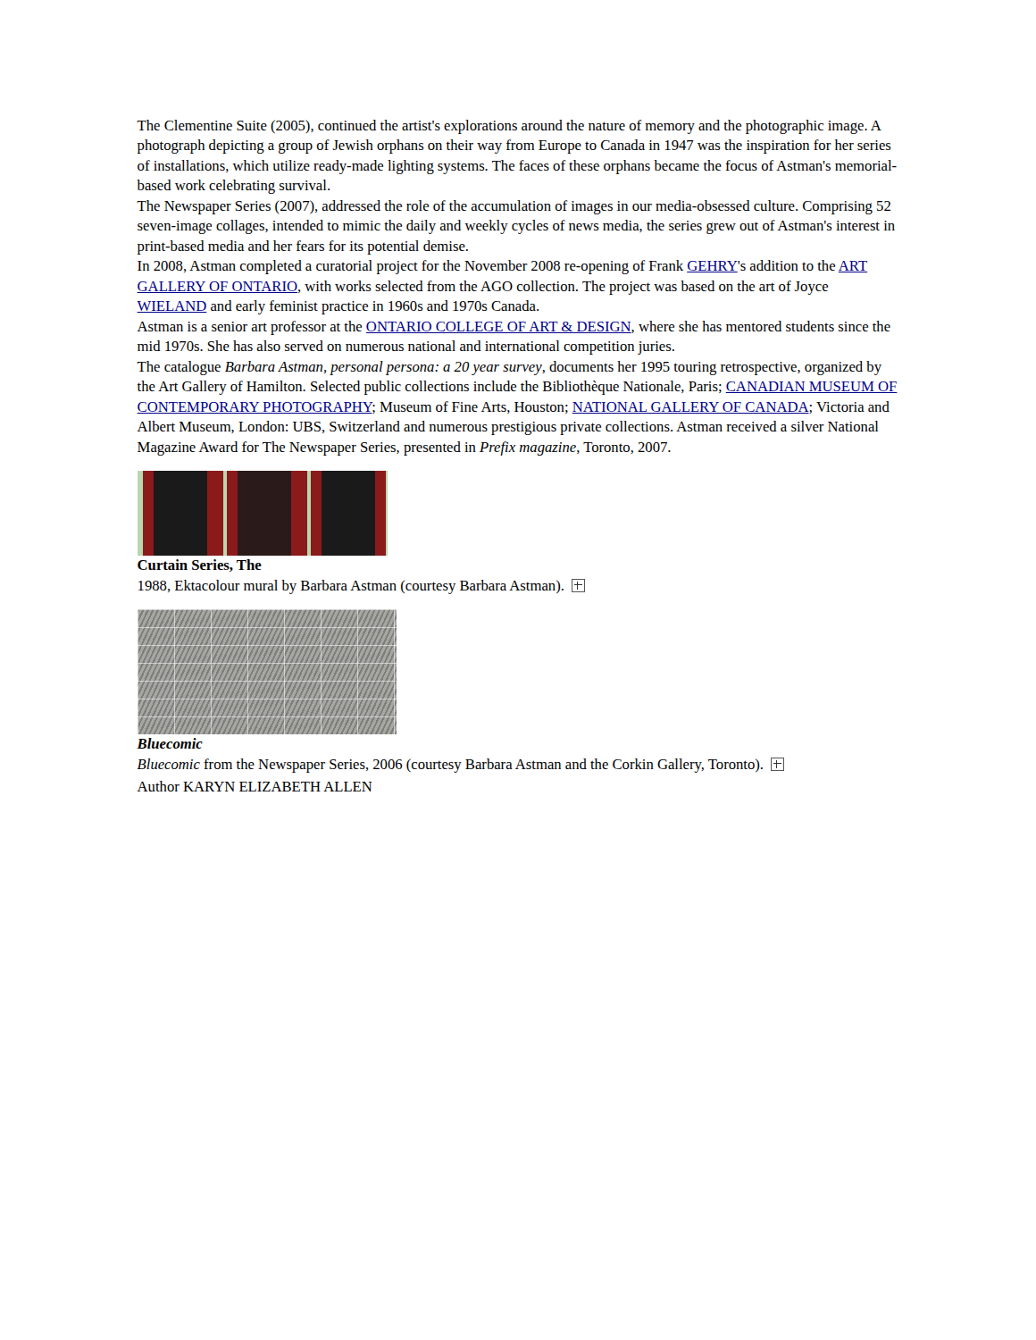The Clementine Suite (2005), continued the artist's explorations around the nature of memory and the photographic image. A photograph depicting a group of Jewish orphans on their way from Europe to Canada in 1947 was the inspiration for her series of installations, which utilize ready-made lighting systems. The faces of these orphans became the focus of Astman's memorial-based work celebrating survival.
The Newspaper Series (2007), addressed the role of the accumulation of images in our media-obsessed culture. Comprising 52 seven-image collages, intended to mimic the daily and weekly cycles of news media, the series grew out of Astman's interest in print-based media and her fears for its potential demise.
In 2008, Astman completed a curatorial project for the November 2008 re-opening of Frank GEHRY's addition to the ART GALLERY OF ONTARIO, with works selected from the AGO collection. The project was based on the art of Joyce WIELAND and early feminist practice in 1960s and 1970s Canada.
Astman is a senior art professor at the ONTARIO COLLEGE OF ART & DESIGN, where she has mentored students since the mid 1970s. She has also served on numerous national and international competition juries.
The catalogue Barbara Astman, personal persona: a 20 year survey, documents her 1995 touring retrospective, organized by the Art Gallery of Hamilton. Selected public collections include the Bibliothèque Nationale, Paris; CANADIAN MUSEUM OF CONTEMPORARY PHOTOGRAPHY; Museum of Fine Arts, Houston; NATIONAL GALLERY OF CANADA; Victoria and Albert Museum, London: UBS, Switzerland and numerous prestigious private collections. Astman received a silver National Magazine Award for The Newspaper Series, presented in Prefix magazine, Toronto, 2007.
Curtain Series, The
1988, Ektacolour mural by Barbara Astman (courtesy Barbara Astman).
Bluecomic
Bluecomic from the Newspaper Series, 2006 (courtesy Barbara Astman and the Corkin Gallery, Toronto).
Author KARYN ELIZABETH ALLEN